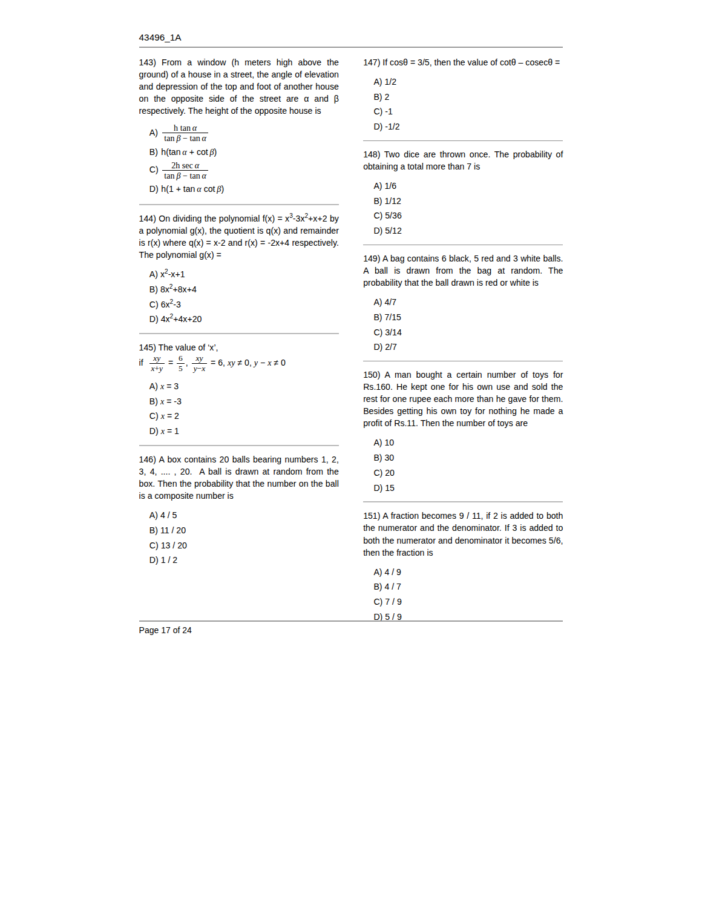43496_1A
143) From a window (h meters high above the ground) of a house in a street, the angle of elevation and depression of the top and foot of another house on the opposite side of the street are α and β respectively. The height of the opposite house is
A) h tan α tan β − tan α
B) h(tan α + cot β)
C) 2h sec α tan β − tan α
D) h(1 + tan α cot β)
144) On dividing the polynomial f(x) = x3-3x2+x+2 by a polynomial g(x), the quotient is q(x) and remainder is r(x) where q(x) = x-2 and r(x) = -2x+4 respectively. The polynomial g(x) =
A) x2-x+1
B) 8x2+8x+4
C) 6x2-3
D) 4x2+4x+20
145) The value of ‘x’,
if xy x+y = 65, xy y−x = 6, xy ≠ 0, y − x ≠ 0
A) x = 3
B) x = -3
C) x = 2
D) x = 1
146) A box contains 20 balls bearing numbers 1, 2, 3, 4, .... , 20. A ball is drawn at random from the box. Then the probability that the number on the ball is a composite number is
A) 4 / 5
B) 11 / 20
C) 13 / 20
D) 1 / 2
147) If cosθ = 3/5, then the value of cotθ – cosecθ =
A) 1/2
B) 2
C) -1
D) -1/2
148) Two dice are thrown once. The probability of obtaining a total more than 7 is
A) 1/6
B) 1/12
C) 5/36
D) 5/12
149) A bag contains 6 black, 5 red and 3 white balls. A ball is drawn from the bag at random. The probability that the ball drawn is red or white is
A) 4/7
B) 7/15
C) 3/14
D) 2/7
150) A man bought a certain number of toys for Rs.160. He kept one for his own use and sold the rest for one rupee each more than he gave for them. Besides getting his own toy for nothing he made a profit of Rs.11. Then the number of toys are
A) 10
B) 30
C) 20
D) 15
151) A fraction becomes 9 / 11, if 2 is added to both the numerator and the denominator. If 3 is added to both the numerator and denominator it becomes 5/6, then the fraction is
A) 4 / 9
B) 4 / 7
C) 7 / 9
D) 5 / 9
Page 17 of 24